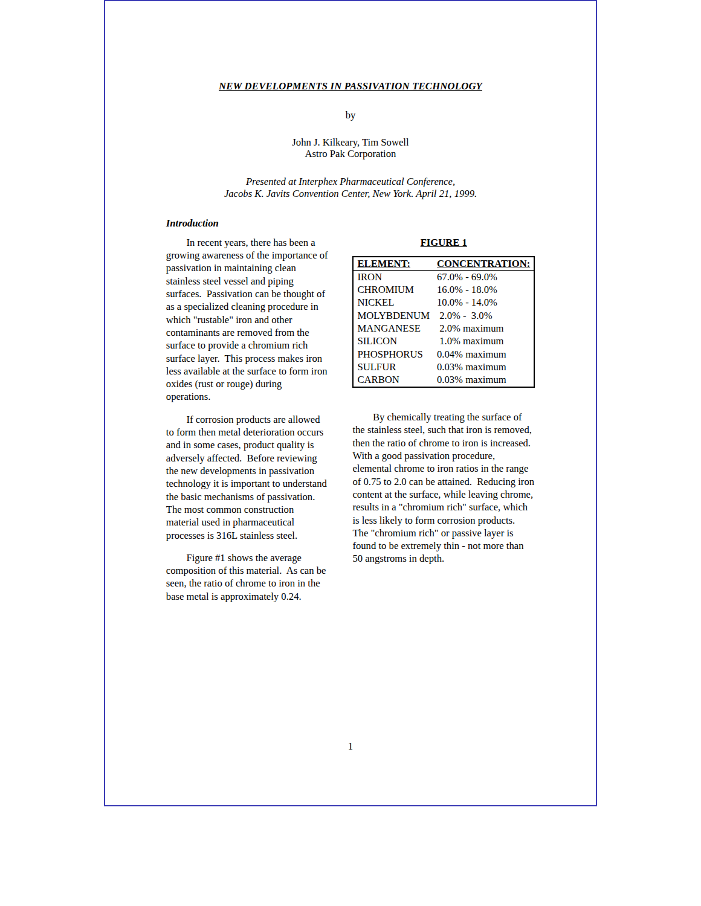NEW DEVELOPMENTS IN PASSIVATION TECHNOLOGY
by
John J. Kilkeary, Tim Sowell
Astro Pak Corporation
Presented at Interphex Pharmaceutical Conference,
Jacobs K. Javits Convention Center, New York. April 21, 1999.
Introduction
In recent years, there has been a growing awareness of the importance of passivation in maintaining clean stainless steel vessel and piping surfaces. Passivation can be thought of as a specialized cleaning procedure in which "rustable" iron and other contaminants are removed from the surface to provide a chromium rich surface layer. This process makes iron less available at the surface to form iron oxides (rust or rouge) during operations.
If corrosion products are allowed to form then metal deterioration occurs and in some cases, product quality is adversely affected. Before reviewing the new developments in passivation technology it is important to understand the basic mechanisms of passivation. The most common construction material used in pharmaceutical processes is 316L stainless steel.
Figure #1 shows the average composition of this material. As can be seen, the ratio of chrome to iron in the base metal is approximately 0.24.
FIGURE 1
| ELEMENT: | CONCENTRATION: |
| --- | --- |
| IRON | 67.0% - 69.0% |
| CHROMIUM | 16.0% - 18.0% |
| NICKEL | 10.0% - 14.0% |
| MOLYBDENUM | 2.0% - 3.0% |
| MANGANESE | 2.0% maximum |
| SILICON | 1.0% maximum |
| PHOSPHORUS | 0.04% maximum |
| SULFUR | 0.03% maximum |
| CARBON | 0.03% maximum |
By chemically treating the surface of the stainless steel, such that iron is removed, then the ratio of chrome to iron is increased. With a good passivation procedure, elemental chrome to iron ratios in the range of 0.75 to 2.0 can be attained. Reducing iron content at the surface, while leaving chrome, results in a "chromium rich" surface, which is less likely to form corrosion products. The "chromium rich" or passive layer is found to be extremely thin - not more than 50 angstroms in depth.
1